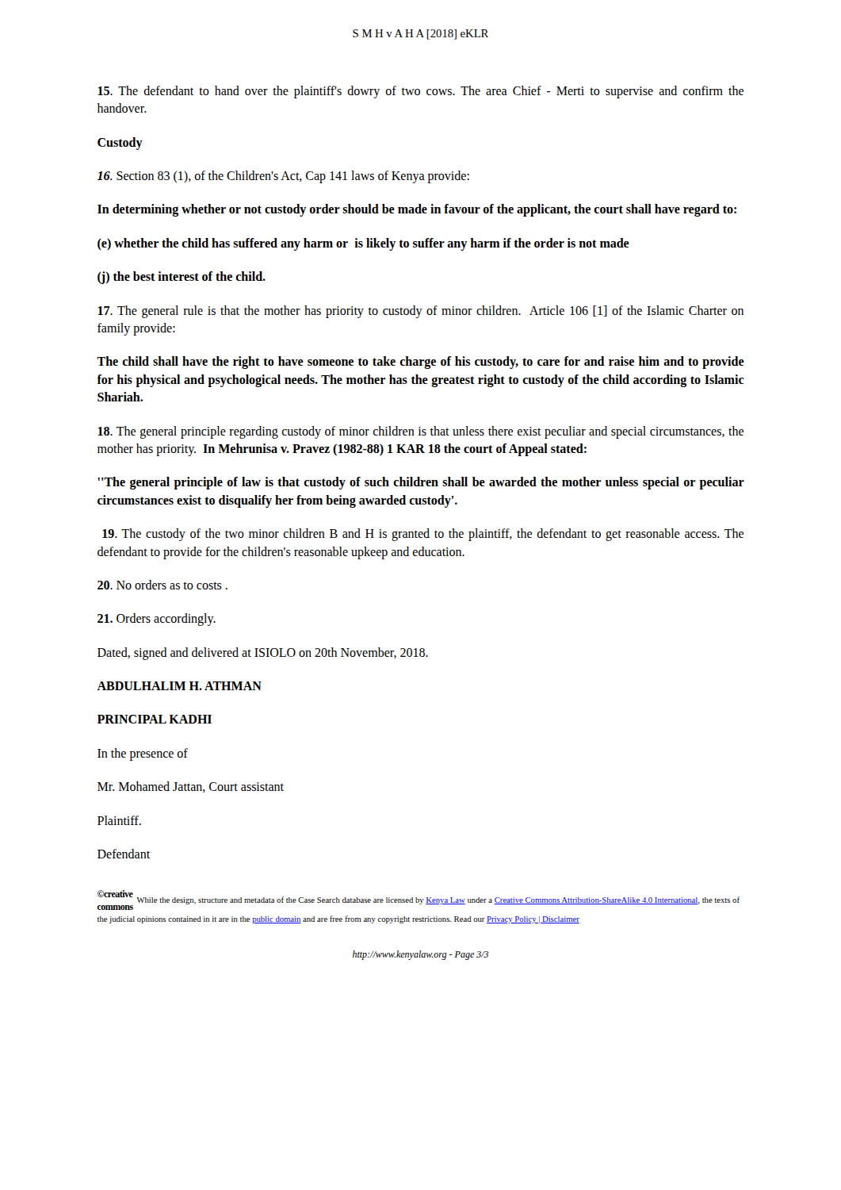S M H v A H A [2018] eKLR
15. The defendant to hand over the plaintiff's dowry of two cows. The area Chief - Merti to supervise and confirm the handover.
Custody
16. Section 83 (1), of the Children's Act, Cap 141 laws of Kenya provide:
In determining whether or not custody order should be made in favour of the applicant, the court shall have regard to:
(e) whether the child has suffered any harm or is likely to suffer any harm if the order is not made
(j) the best interest of the child.
17. The general rule is that the mother has priority to custody of minor children. Article 106 [1] of the Islamic Charter on family provide:
The child shall have the right to have someone to take charge of his custody, to care for and raise him and to provide for his physical and psychological needs. The mother has the greatest right to custody of the child according to Islamic Shariah.
18. The general principle regarding custody of minor children is that unless there exist peculiar and special circumstances, the mother has priority. In Mehrunisa v. Pravez (1982-88) 1 KAR 18 the court of Appeal stated:
''The general principle of law is that custody of such children shall be awarded the mother unless special or peculiar circumstances exist to disqualify her from being awarded custody'.
19. The custody of the two minor children B and H is granted to the plaintiff, the defendant to get reasonable access. The defendant to provide for the children's reasonable upkeep and education.
20. No orders as to costs .
21. Orders accordingly.
Dated, signed and delivered at ISIOLO on 20th November, 2018.
ABDULHALIM H. ATHMAN
PRINCIPAL KADHI
In the presence of
Mr. Mohamed Jattan, Court assistant
Plaintiff.
Defendant
©creative
commons While the design, structure and metadata of the Case Search database are licensed by Kenya Law under a Creative Commons Attribution-ShareAlike 4.0 International, the texts of the judicial opinions contained in it are in the public domain and are free from any copyright restrictions. Read our Privacy Policy | Disclaimer
http://www.kenyalaw.org - Page 3/3